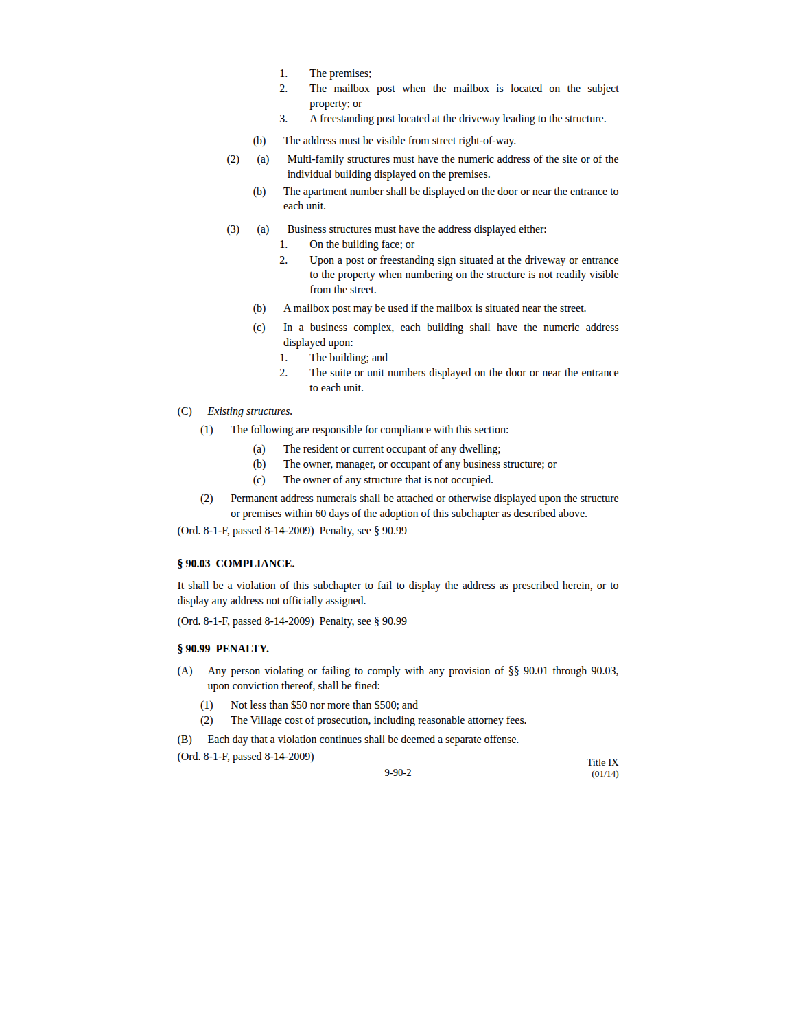1. The premises;
2. The mailbox post when the mailbox is located on the subject property; or
3. A freestanding post located at the driveway leading to the structure.
(b) The address must be visible from street right-of-way.
(2) (a) Multi-family structures must have the numeric address of the site or of the individual building displayed on the premises.
(b) The apartment number shall be displayed on the door or near the entrance to each unit.
(3) (a) Business structures must have the address displayed either:
1. On the building face; or
2. Upon a post or freestanding sign situated at the driveway or entrance to the property when numbering on the structure is not readily visible from the street.
(b) A mailbox post may be used if the mailbox is situated near the street.
(c) In a business complex, each building shall have the numeric address displayed upon:
1. The building; and
2. The suite or unit numbers displayed on the door or near the entrance to each unit.
(C) Existing structures.
(1) The following are responsible for compliance with this section:
(a) The resident or current occupant of any dwelling;
(b) The owner, manager, or occupant of any business structure; or
(c) The owner of any structure that is not occupied.
(2) Permanent address numerals shall be attached or otherwise displayed upon the structure or premises within 60 days of the adoption of this subchapter as described above.
(Ord. 8-1-F, passed 8-14-2009) Penalty, see § 90.99
§ 90.03 COMPLIANCE.
It shall be a violation of this subchapter to fail to display the address as prescribed herein, or to display any address not officially assigned.
(Ord. 8-1-F, passed 8-14-2009) Penalty, see § 90.99
§ 90.99 PENALTY.
(A) Any person violating or failing to comply with any provision of §§ 90.01 through 90.03, upon conviction thereof, shall be fined:
(1) Not less than $50 nor more than $500; and
(2) The Village cost of prosecution, including reasonable attorney fees.
(B) Each day that a violation continues shall be deemed a separate offense.
(Ord. 8-1-F, passed 8-14-2009)
Title IX
(01/14)
9-90-2